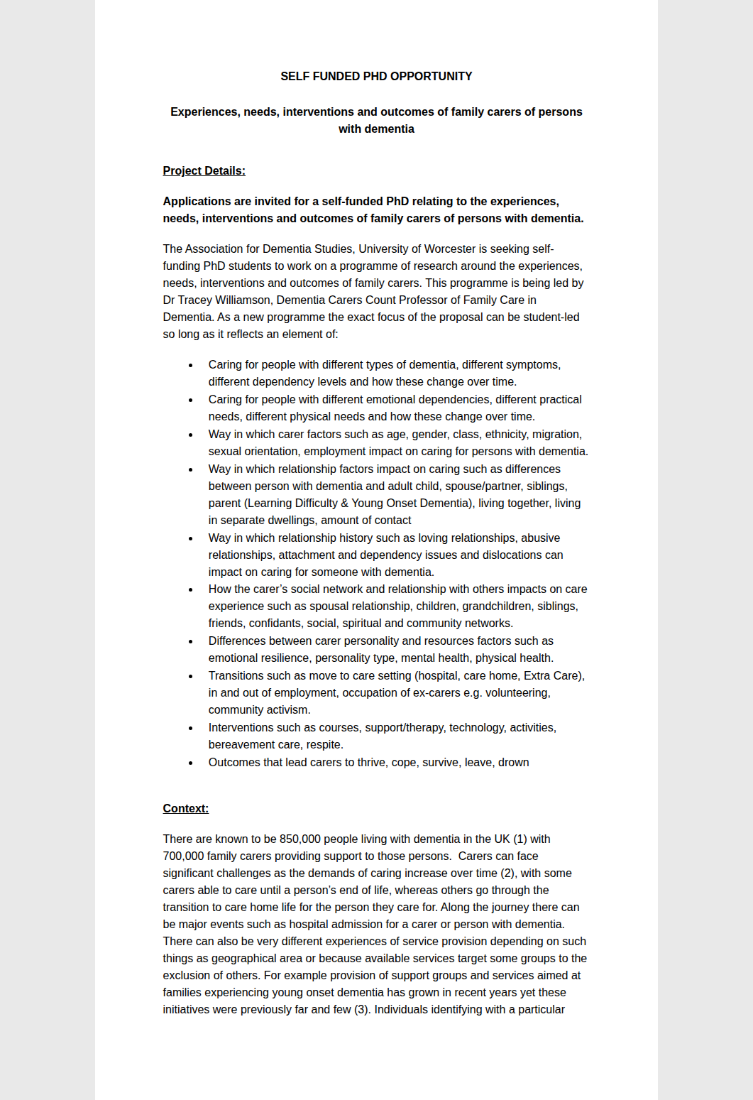SELF FUNDED PHD OPPORTUNITY
Experiences, needs, interventions and outcomes of family carers of persons with dementia
Project Details:
Applications are invited for a self-funded PhD relating to the experiences, needs, interventions and outcomes of family carers of persons with dementia.
The Association for Dementia Studies, University of Worcester is seeking self-funding PhD students to work on a programme of research around the experiences, needs, interventions and outcomes of family carers. This programme is being led by Dr Tracey Williamson, Dementia Carers Count Professor of Family Care in Dementia. As a new programme the exact focus of the proposal can be student-led so long as it reflects an element of:
Caring for people with different types of dementia, different symptoms, different dependency levels and how these change over time.
Caring for people with different emotional dependencies, different practical needs, different physical needs and how these change over time.
Way in which carer factors such as age, gender, class, ethnicity, migration, sexual orientation, employment impact on caring for persons with dementia.
Way in which relationship factors impact on caring such as differences between person with dementia and adult child, spouse/partner, siblings, parent (Learning Difficulty & Young Onset Dementia), living together, living in separate dwellings, amount of contact
Way in which relationship history such as loving relationships, abusive relationships, attachment and dependency issues and dislocations can impact on caring for someone with dementia.
How the carer’s social network and relationship with others impacts on care experience such as spousal relationship, children, grandchildren, siblings, friends, confidants, social, spiritual and community networks.
Differences between carer personality and resources factors such as emotional resilience, personality type, mental health, physical health.
Transitions such as move to care setting (hospital, care home, Extra Care), in and out of employment, occupation of ex-carers e.g. volunteering, community activism.
Interventions such as courses, support/therapy, technology, activities, bereavement care, respite.
Outcomes that lead carers to thrive, cope, survive, leave, drown
Context:
There are known to be 850,000 people living with dementia in the UK (1) with 700,000 family carers providing support to those persons. Carers can face significant challenges as the demands of caring increase over time (2), with some carers able to care until a person’s end of life, whereas others go through the transition to care home life for the person they care for. Along the journey there can be major events such as hospital admission for a carer or person with dementia. There can also be very different experiences of service provision depending on such things as geographical area or because available services target some groups to the exclusion of others. For example provision of support groups and services aimed at families experiencing young onset dementia has grown in recent years yet these initiatives were previously far and few (3). Individuals identifying with a particular